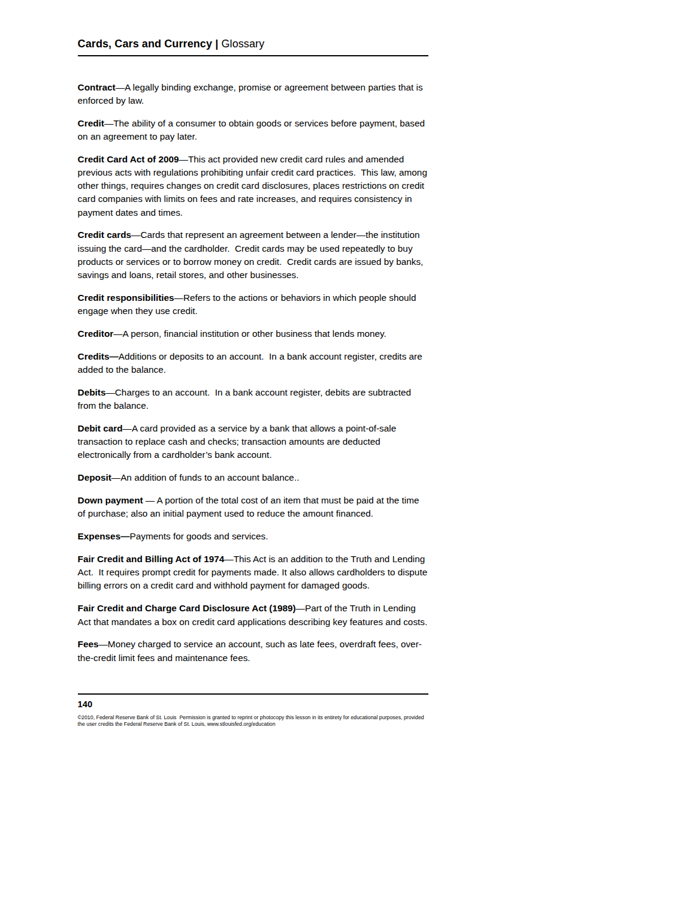Cards, Cars and Currency | Glossary
Contract—A legally binding exchange, promise or agreement between parties that is enforced by law.
Credit—The ability of a consumer to obtain goods or services before payment, based on an agreement to pay later.
Credit Card Act of 2009—This act provided new credit card rules and amended previous acts with regulations prohibiting unfair credit card practices. This law, among other things, requires changes on credit card disclosures, places restrictions on credit card companies with limits on fees and rate increases, and requires consistency in payment dates and times.
Credit cards—Cards that represent an agreement between a lender—the institution issuing the card—and the cardholder. Credit cards may be used repeatedly to buy products or services or to borrow money on credit. Credit cards are issued by banks, savings and loans, retail stores, and other businesses.
Credit responsibilities—Refers to the actions or behaviors in which people should engage when they use credit.
Creditor—A person, financial institution or other business that lends money.
Credits—Additions or deposits to an account. In a bank account register, credits are added to the balance.
Debits—Charges to an account. In a bank account register, debits are subtracted from the balance.
Debit card—A card provided as a service by a bank that allows a point-of-sale transaction to replace cash and checks; transaction amounts are deducted electronically from a cardholder’s bank account.
Deposit—An addition of funds to an account balance..
Down payment — A portion of the total cost of an item that must be paid at the time of purchase; also an initial payment used to reduce the amount financed.
Expenses—Payments for goods and services.
Fair Credit and Billing Act of 1974—This Act is an addition to the Truth and Lending Act. It requires prompt credit for payments made. It also allows cardholders to dispute billing errors on a credit card and withhold payment for damaged goods.
Fair Credit and Charge Card Disclosure Act (1989)—Part of the Truth in Lending Act that mandates a box on credit card applications describing key features and costs.
Fees—Money charged to service an account, such as late fees, overdraft fees, over-the-credit limit fees and maintenance fees.
140
©2010, Federal Reserve Bank of St. Louis Permission is granted to reprint or photocopy this lesson in its entirety for educational purposes, provided the user credits the Federal Reserve Bank of St. Louis, www.stlouisfed.org/education